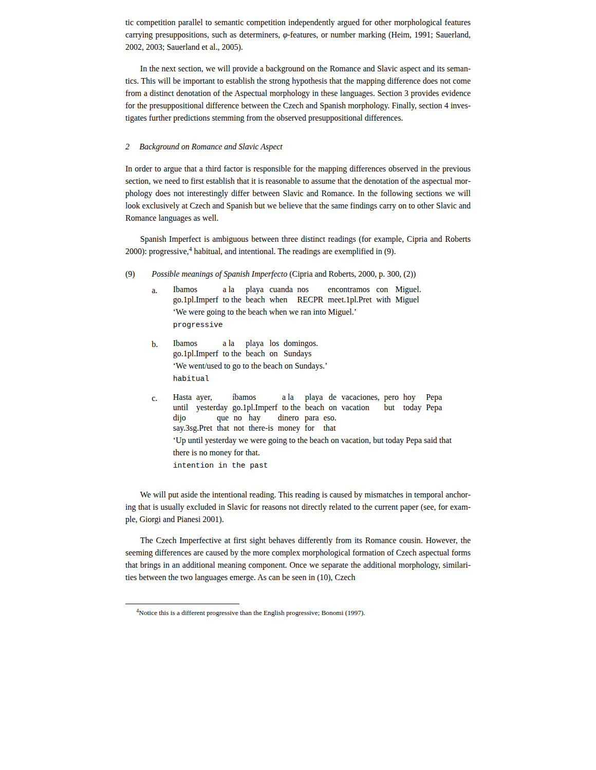tic competition parallel to semantic competition independently argued for other morphological features carrying presuppositions, such as determiners, φ-features, or number marking (Heim, 1991; Sauerland, 2002, 2003; Sauerland et al., 2005).
In the next section, we will provide a background on the Romance and Slavic aspect and its semantics. This will be important to establish the strong hypothesis that the mapping difference does not come from a distinct denotation of the Aspectual morphology in these languages. Section 3 provides evidence for the presuppositional difference between the Czech and Spanish morphology. Finally, section 4 investigates further predictions stemming from the observed presuppositional differences.
2 Background on Romance and Slavic Aspect
In order to argue that a third factor is responsible for the mapping differences observed in the previous section, we need to first establish that it is reasonable to assume that the denotation of the aspectual morphology does not interestingly differ between Slavic and Romance. In the following sections we will look exclusively at Czech and Spanish but we believe that the same findings carry on to other Slavic and Romance languages as well.
Spanish Imperfect is ambiguous between three distinct readings (for example, Cipria and Roberts 2000): progressive,4 habitual, and intentional. The readings are exemplified in (9).
(9) Possible meanings of Spanish Imperfecto (Cipria and Roberts, 2000, p. 300, (2))
a.
| Ibamos | a la | playa | cuanda | nos | encontramos | con | Miguel. |
| go.1pl.Imperf | to the | beach | when | RECPR | meet.1pl.Pret | with | Miguel |
‘We were going to the beach when we ran into Miguel.’
progressive
b.
| Ibamos | a la | playa | los | domingos. |
| go.1pl.Imperf | to the | beach | on | Sundays |
‘We went/used to go to the beach on Sundays.’
habitual
c.
| Hasta | ayer, | íbamos | a la | playa | de | vacaciones, | pero | hoy | Pepa |
| until | yesterday | go.1pl.Imperf | to the | beach | on | vacation | but | today | Pepa |
| dijo | que | no | hay | dinero | para | eso. |
| say.3sg.Pret | that | not | there-is | money | for | that |
‘Up until yesterday we were going to the beach on vacation, but today Pepa said that there is no money for that.
intention in the past
We will put aside the intentional reading. This reading is caused by mismatches in temporal anchoring that is usually excluded in Slavic for reasons not directly related to the current paper (see, for example, Giorgi and Pianesi 2001).
The Czech Imperfective at first sight behaves differently from its Romance cousin. However, the seeming differences are caused by the more complex morphological formation of Czech aspectual forms that brings in an additional meaning component. Once we separate the additional morphology, similarities between the two languages emerge. As can be seen in (10), Czech
4Notice this is a different progressive than the English progressive; Bonomi (1997).